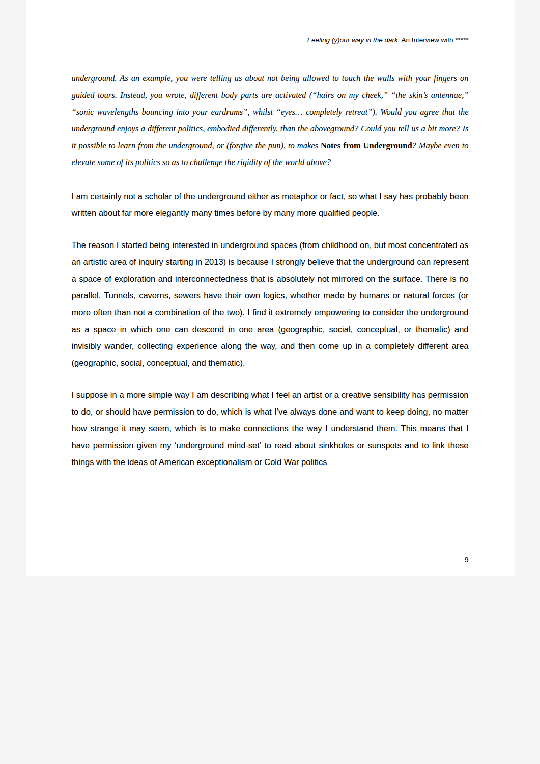Feeling (y)our way in the dark: An Interview with *****
underground. As an example, you were telling us about not being allowed to touch the walls with your fingers on guided tours. Instead, you wrote, different body parts are activated (“hairs on my cheek,” “the skin’s antennae,” “sonic wavelengths bouncing into your eardrums”, whilst “eyes… completely retreat”). Would you agree that the underground enjoys a different politics, embodied differently, than the aboveground? Could you tell us a bit more? Is it possible to learn from the underground, or (forgive the pun), to makes Notes from Underground? Maybe even to elevate some of its politics so as to challenge the rigidity of the world above?
I am certainly not a scholar of the underground either as metaphor or fact, so what I say has probably been written about far more elegantly many times before by many more qualified people.
The reason I started being interested in underground spaces (from childhood on, but most concentrated as an artistic area of inquiry starting in 2013) is because I strongly believe that the underground can represent a space of exploration and interconnectedness that is absolutely not mirrored on the surface. There is no parallel. Tunnels, caverns, sewers have their own logics, whether made by humans or natural forces (or more often than not a combination of the two). I find it extremely empowering to consider the underground as a space in which one can descend in one area (geographic, social, conceptual, or thematic) and invisibly wander, collecting experience along the way, and then come up in a completely different area (geographic, social, conceptual, and thematic).
I suppose in a more simple way I am describing what I feel an artist or a creative sensibility has permission to do, or should have permission to do, which is what I’ve always done and want to keep doing, no matter how strange it may seem, which is to make connections the way I understand them. This means that I have permission given my ‘underground mind-set’ to read about sinkholes or sunspots and to link these things with the ideas of American exceptionalism or Cold War politics
9